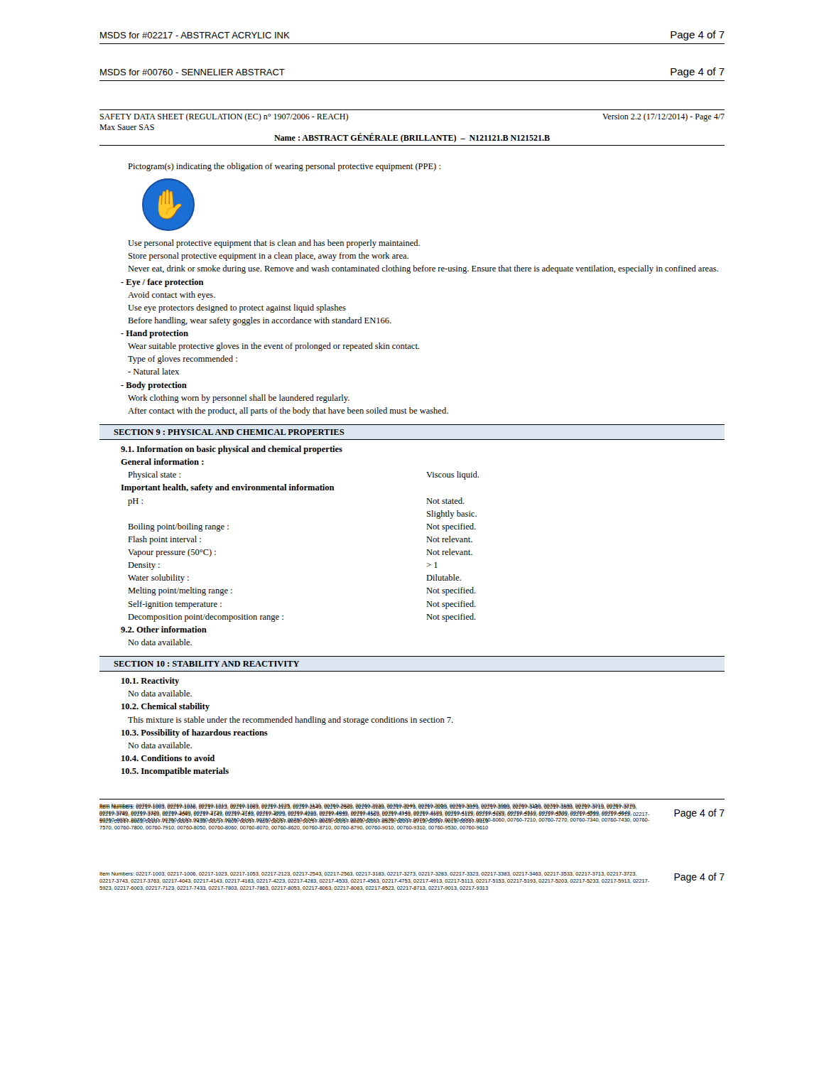MSDS for #02217 - ABSTRACT ACRYLIC INK
Page 4 of 7
MSDS for #00760 - SENNELIER ABSTRACT
Page 4 of 7
SAFETY DATA SHEET (REGULATION (EC) n° 1907/2006 - REACH) Version 2.2 (17/12/2014) - Page 4/7
Max Sauer SAS
Name : ABSTRACT GÉNÉRALE (BRILLANTE) – N121121.B N121521.B
Pictogram(s) indicating the obligation of wearing personal protective equipment (PPE) :
✋
Use personal protective equipment that is clean and has been properly maintained.
Store personal protective equipment in a clean place, away from the work area.
Never eat, drink or smoke during use. Remove and wash contaminated clothing before re-using. Ensure that there is adequate ventilation, especially in confined areas.
- Eye / face protection
Avoid contact with eyes.
Use eye protectors designed to protect against liquid splashes
Before handling, wear safety goggles in accordance with standard EN166.
- Hand protection
Wear suitable protective gloves in the event of prolonged or repeated skin contact.
Type of gloves recommended :
- Natural latex
- Body protection
Work clothing worn by personnel shall be laundered regularly.
After contact with the product, all parts of the body that have been soiled must be washed.
SECTION 9 : PHYSICAL AND CHEMICAL PROPERTIES
9.1. Information on basic physical and chemical properties
General information :
| Physical state : | Viscous liquid. |
Important health, safety and environmental information
| pH : | Not stated. |
| | Slightly basic. |
| Boiling point/boiling range : | Not specified. |
| Flash point interval : | Not relevant. |
| Vapour pressure (50°C) : | Not relevant. |
| Density : | > 1 |
| Water solubility : | Dilutable. |
| Melting point/melting range : | Not specified. |
| Self-ignition temperature : | Not specified. |
| Decomposition point/decomposition range : | Not specified. |
9.2. Other information
No data available.
SECTION 10 : STABILITY AND REACTIVITY
10.1. Reactivity
No data available.
10.2. Chemical stability
This mixture is stable under the recommended handling and storage conditions in section 7.
10.3. Possibility of hazardous reactions
No data available.
10.4. Conditions to avoid
10.5. Incompatible materials
Page 4 of 7
Item Numbers: 00760-1009, 00760-1010, 00760-1019, 00760-1020, 00760-1025, 00760-1130, 00760-2020, 00760-2030, 00760-2040, 00760-2050, 00760-3040, 00760-3060, 00760-3150, 00760-3180, 00760-3210, 00760-3270, 00760-3280, 00760-3320, 00760-3480, 00760-3730, 00760-3740, 00760-3800, 00760-4010, 00760-4040, 00760-4120, 00760-4140, 00760-4180, 00760-4190, 00760-4220, 00760-4510, 00760-4530, 00760-4560, 00760-4640, 00760-4830, 00760-5110, 00760-5130, 00760-5170, 00760-5190, 00760-5230, 00760-5240, 00760-5630, 00760-5910, 00760-5920, 00760-5950, 00760-6000, 00760-6060, 00760-7210, 00760-7270, 00760-7340, 00760-7430, 00760-7570, 00760-7800, 00760-7910, 00760-8050, 00760-8060, 00760-8070, 00760-8620, 00760-8710, 00760-8790, 00760-9010, 00760-9310, 00760-9530, 00760-9610
Item Numbers: 02217-1003, 02217-1006, 02217-1023, 02217-1053, 02217-2123, 02217-2543, 02217-2563, 02217-3183, 02217-3273, 02217-3283, 02217-3323, 02217-3383, 02217-3463, 02217-3533, 02217-3713, 02217-3723, 02217-3743, 02217-3763, 02217-4043, 02217-4143, 02217-4183, 02217-4223, 02217-4283, 02217-4533, 02217-4563, 02217-4753, 02217-4913, 02217-5113, 02217-5153, 02217-5193, 02217-5203, 02217-5233, 02217-5913, 02217-5923, 02217-6003, 02217-7123, 02217-7433, 02217-7803, 02217-7863, 02217-8053, 02217-8063, 02217-8083, 02217-8523, 02217-8713, 02217-9013, 02217-9313
Page 4 of 7
Item Numbers: 02217-1003, 02217-1006, 02217-1023, 02217-1053, 02217-2123, 02217-2543, 02217-2563, 02217-3183, 02217-3273, 02217-3283, 02217-3323, 02217-3383, 02217-3463, 02217-3533, 02217-3713, 02217-3723, 02217-3743, 02217-3763, 02217-4043, 02217-4143, 02217-4183, 02217-4223, 02217-4283, 02217-4533, 02217-4563, 02217-4753, 02217-4913, 02217-5113, 02217-5153, 02217-5193, 02217-5203, 02217-5233, 02217-5913, 02217-5923, 02217-6003, 02217-7123, 02217-7433, 02217-7803, 02217-7863, 02217-8053, 02217-8063, 02217-8083, 02217-8523, 02217-8713, 02217-9013, 02217-9313